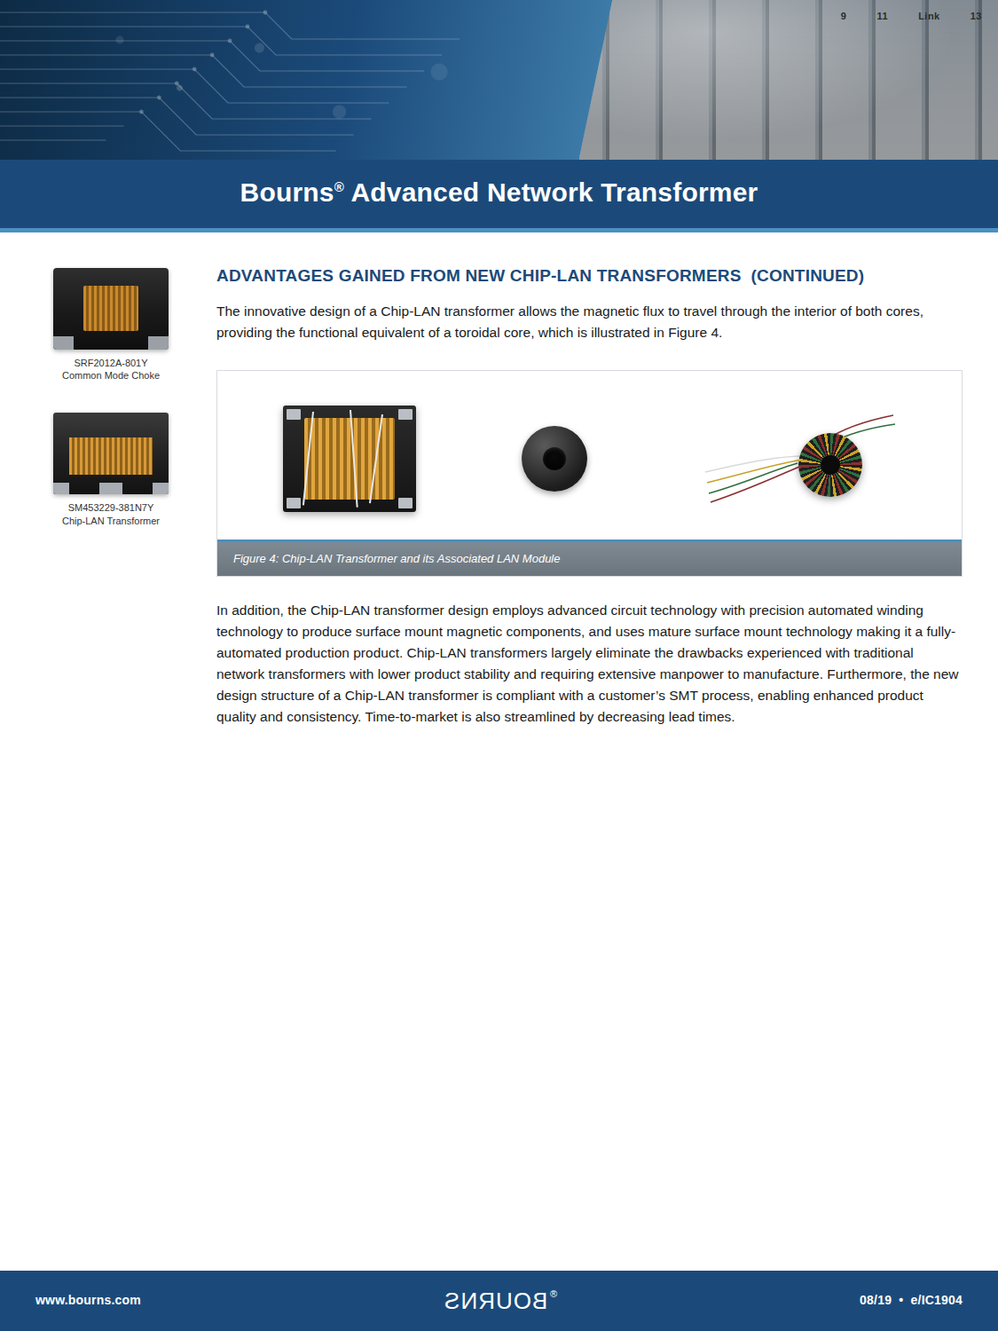911 Link 13
Bourns® Advanced Network Transformer
SRF2012A-801Y
Common Mode Choke
SM453229-381N7Y
Chip-LAN Transformer
ADVANTAGES GAINED FROM NEW CHIP-LAN TRANSFORMERS (CONTINUED)
The innovative design of a Chip-LAN transformer allows the magnetic flux to travel through the interior of both cores, providing the functional equivalent of a toroidal core, which is illustrated in Figure 4.
Figure 4: Chip-LAN Transformer and its Associated LAN Module
In addition, the Chip-LAN transformer design employs advanced circuit technology with precision automated winding technology to produce surface mount magnetic components, and uses mature surface mount technology making it a fully-automated production product. Chip-LAN transformers largely eliminate the drawbacks experienced with traditional network transformers with lower product stability and requiring extensive manpower to manufacture. Furthermore, the new design structure of a Chip-LAN transformer is compliant with a customer’s SMT process, enabling enhanced product quality and consistency. Time-to-market is also streamlined by decreasing lead times.
www.bourns.com BOURNS® 08/19 • e/IC1904